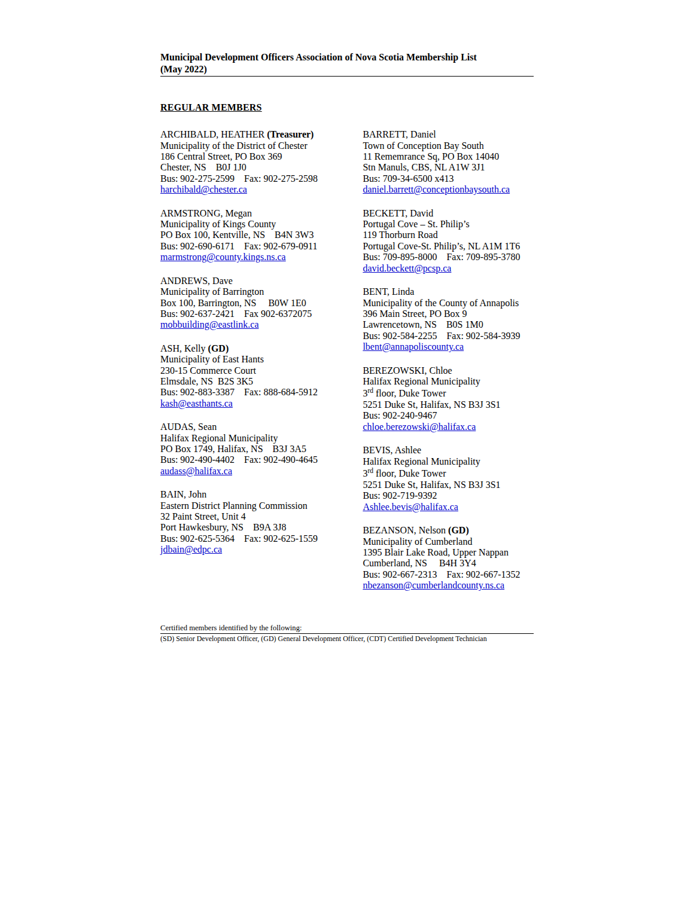Municipal Development Officers Association of Nova Scotia Membership List (May 2022)
REGULAR MEMBERS
ARCHIBALD, HEATHER (Treasurer) Municipality of the District of Chester 186 Central Street, PO Box 369 Chester, NS B0J 1J0 Bus: 902-275-2599 Fax: 902-275-2598 harchibald@chester.ca
ARMSTRONG, Megan Municipality of Kings County PO Box 100, Kentville, NS B4N 3W3 Bus: 902-690-6171 Fax: 902-679-0911 marmstrong@county.kings.ns.ca
ANDREWS, Dave Municipality of Barrington Box 100, Barrington, NS B0W 1E0 Bus: 902-637-2421 Fax 902-6372075 mobbuilding@eastlink.ca
ASH, Kelly (GD) Municipality of East Hants 230-15 Commerce Court Elmsdale, NS B2S 3K5 Bus: 902-883-3387 Fax: 888-684-5912 kash@easthants.ca
AUDAS, Sean Halifax Regional Municipality PO Box 1749, Halifax, NS B3J 3A5 Bus: 902-490-4402 Fax: 902-490-4645 audass@halifax.ca
BAIN, John Eastern District Planning Commission 32 Paint Street, Unit 4 Port Hawkesbury, NS B9A 3J8 Bus: 902-625-5364 Fax: 902-625-1559 jdbain@edpc.ca
BARRETT, Daniel Town of Conception Bay South 11 Rememrance Sq, PO Box 14040 Stn Manuls, CBS, NL A1W 3J1 Bus: 709-34-6500 x413 daniel.barrett@conceptionbaysouth.ca
BECKETT, David Portugal Cove – St. Philip’s 119 Thorburn Road Portugal Cove-St. Philip’s, NL A1M 1T6 Bus: 709-895-8000 Fax: 709-895-3780 david.beckett@pcsp.ca
BENT, Linda Municipality of the County of Annapolis 396 Main Street, PO Box 9 Lawrencetown, NS B0S 1M0 Bus: 902-584-2255 Fax: 902-584-3939 lbent@annapoliscounty.ca
BEREZOWSKI, Chloe Halifax Regional Municipality 3rd floor, Duke Tower 5251 Duke St, Halifax, NS B3J 3S1 Bus: 902-240-9467 chloe.berezowski@halifax.ca
BEVIS, Ashlee Halifax Regional Municipality 3rd floor, Duke Tower 5251 Duke St, Halifax, NS B3J 3S1 Bus: 902-719-9392 Ashlee.bevis@halifax.ca
BEZANSON, Nelson (GD) Municipality of Cumberland 1395 Blair Lake Road, Upper Nappan Cumberland, NS B4H 3Y4 Bus: 902-667-2313 Fax: 902-667-1352 nbezanson@cumberlandcounty.ns.ca
Certified members identified by the following:
(SD) Senior Development Officer, (GD) General Development Officer, (CDT) Certified Development Technician